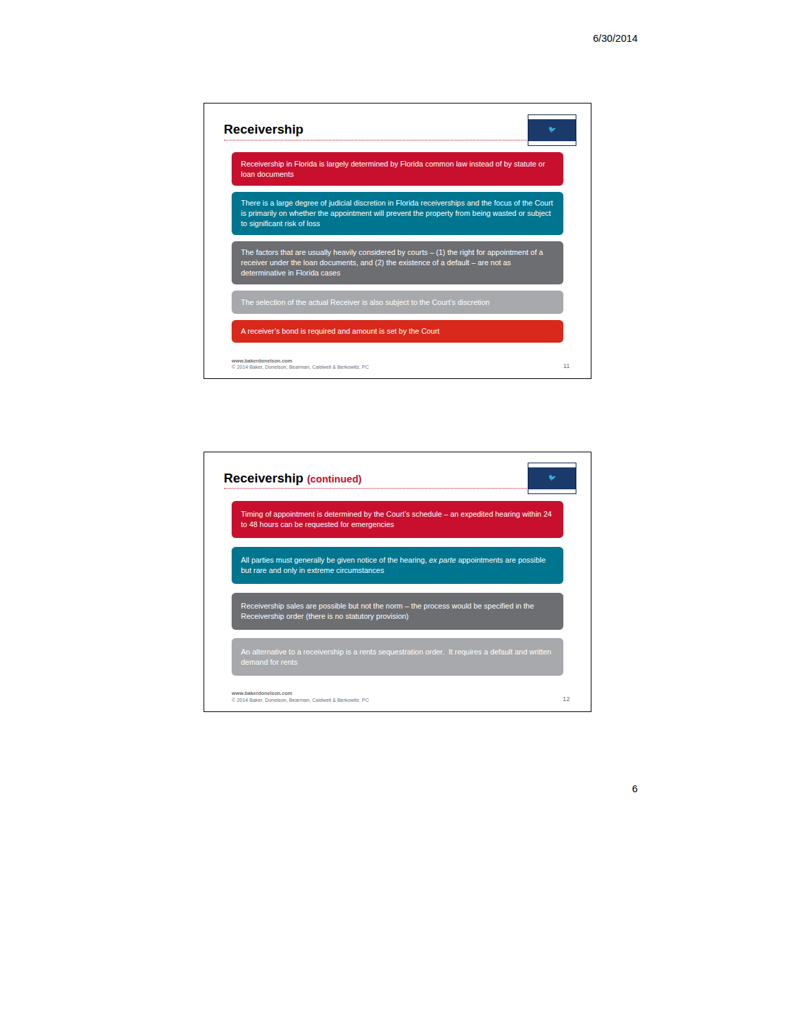6/30/2014
🐦
Receivership
Receivership in Florida is largely determined by Florida common law instead of by statute or loan documents
There is a large degree of judicial discretion in Florida receiverships and the focus of the Court is primarily on whether the appointment will prevent the property from being wasted or subject to significant risk of loss
The factors that are usually heavily considered by courts – (1) the right for appointment of a receiver under the loan documents, and (2) the existence of a default – are not as determinative in Florida cases
The selection of the actual Receiver is also subject to the Court’s discretion
A receiver’s bond is required and amount is set by the Court
www.bakerdonelson.com
© 2014 Baker, Donelson, Bearman, Caldwell & Berkowitz, PC 11
🐦
Receivership (continued)
Timing of appointment is determined by the Court’s schedule – an expedited hearing within 24 to 48 hours can be requested for emergencies
All parties must generally be given notice of the hearing, ex parte appointments are possible but rare and only in extreme circumstances
Receivership sales are possible but not the norm – the process would be specified in the Receivership order (there is no statutory provision)
An alternative to a receivership is a rents sequestration order. It requires a default and written demand for rents
www.bakerdonelson.com
© 2014 Baker, Donelson, Bearman, Caldwell & Berkowitz, PC 12
6